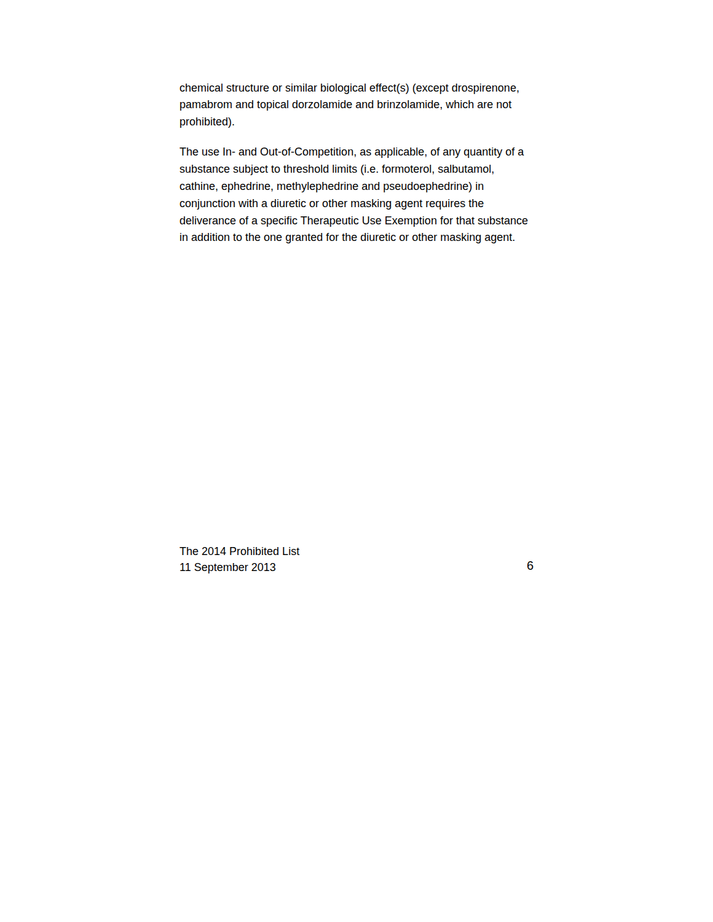chemical structure or similar biological effect(s) (except drospirenone, pamabrom and topical dorzolamide and brinzolamide, which are not prohibited).
The use In- and Out-of-Competition, as applicable, of any quantity of a substance subject to threshold limits (i.e. formoterol, salbutamol, cathine, ephedrine, methylephedrine and pseudoephedrine) in conjunction with a diuretic or other masking agent requires the deliverance of a specific Therapeutic Use Exemption for that substance in addition to the one granted for the diuretic or other masking agent.
The 2014 Prohibited List
11 September 2013
6